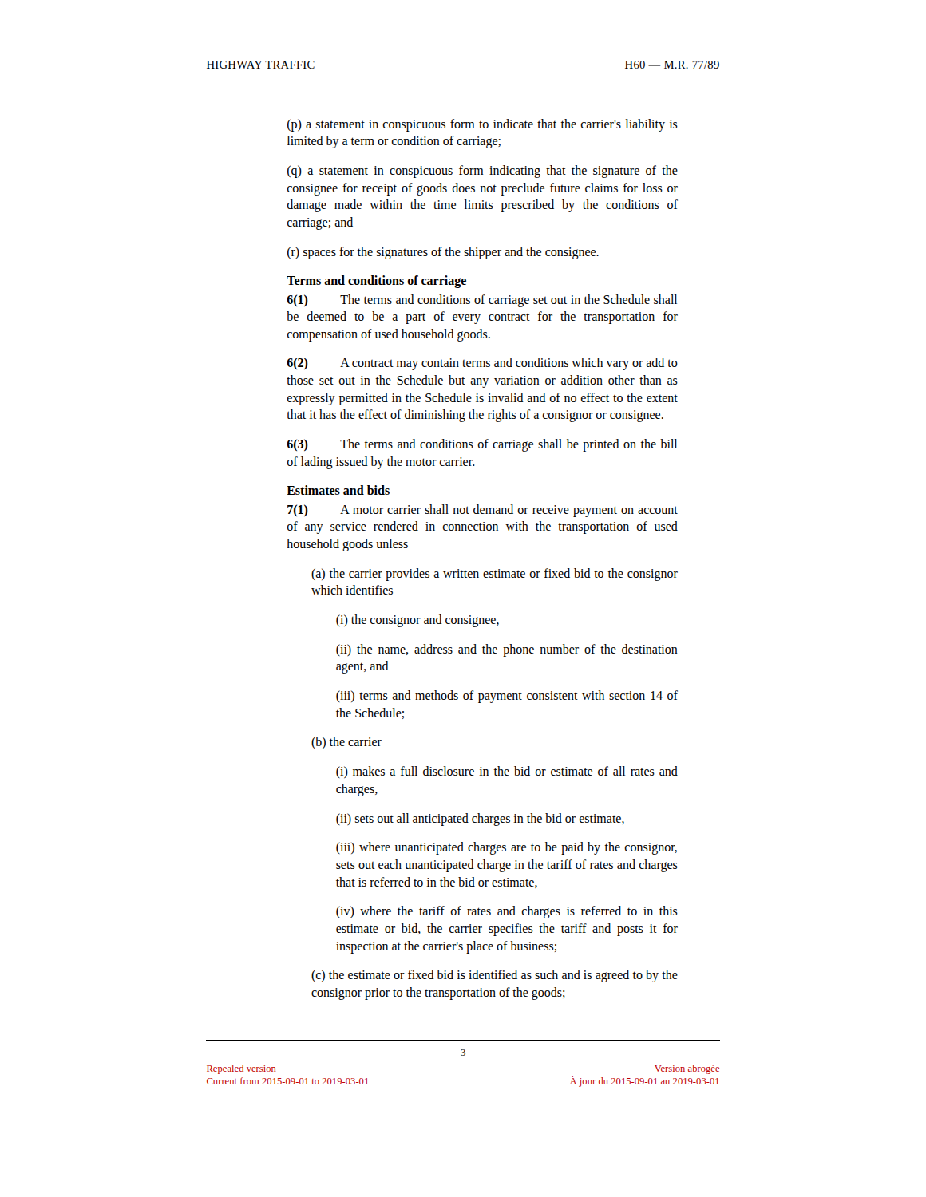Highway Traffic
H60 — M.R. 77/89
(p) a statement in conspicuous form to indicate that the carrier's liability is limited by a term or condition of carriage;
(q) a statement in conspicuous form indicating that the signature of the consignee for receipt of goods does not preclude future claims for loss or damage made within the time limits prescribed by the conditions of carriage; and
(r) spaces for the signatures of the shipper and the consignee.
Terms and conditions of carriage
6(1) The terms and conditions of carriage set out in the Schedule shall be deemed to be a part of every contract for the transportation for compensation of used household goods.
6(2) A contract may contain terms and conditions which vary or add to those set out in the Schedule but any variation or addition other than as expressly permitted in the Schedule is invalid and of no effect to the extent that it has the effect of diminishing the rights of a consignor or consignee.
6(3) The terms and conditions of carriage shall be printed on the bill of lading issued by the motor carrier.
Estimates and bids
7(1) A motor carrier shall not demand or receive payment on account of any service rendered in connection with the transportation of used household goods unless
(a) the carrier provides a written estimate or fixed bid to the consignor which identifies
(i) the consignor and consignee,
(ii) the name, address and the phone number of the destination agent, and
(iii) terms and methods of payment consistent with section 14 of the Schedule;
(b) the carrier
(i) makes a full disclosure in the bid or estimate of all rates and charges,
(ii) sets out all anticipated charges in the bid or estimate,
(iii) where unanticipated charges are to be paid by the consignor, sets out each unanticipated charge in the tariff of rates and charges that is referred to in the bid or estimate,
(iv) where the tariff of rates and charges is referred to in this estimate or bid, the carrier specifies the tariff and posts it for inspection at the carrier's place of business;
(c) the estimate or fixed bid is identified as such and is agreed to by the consignor prior to the transportation of the goods;
3
Repealed version
Current from 2015-09-01 to 2019-03-01
Version abrogée
À jour du 2015-09-01 au 2019-03-01